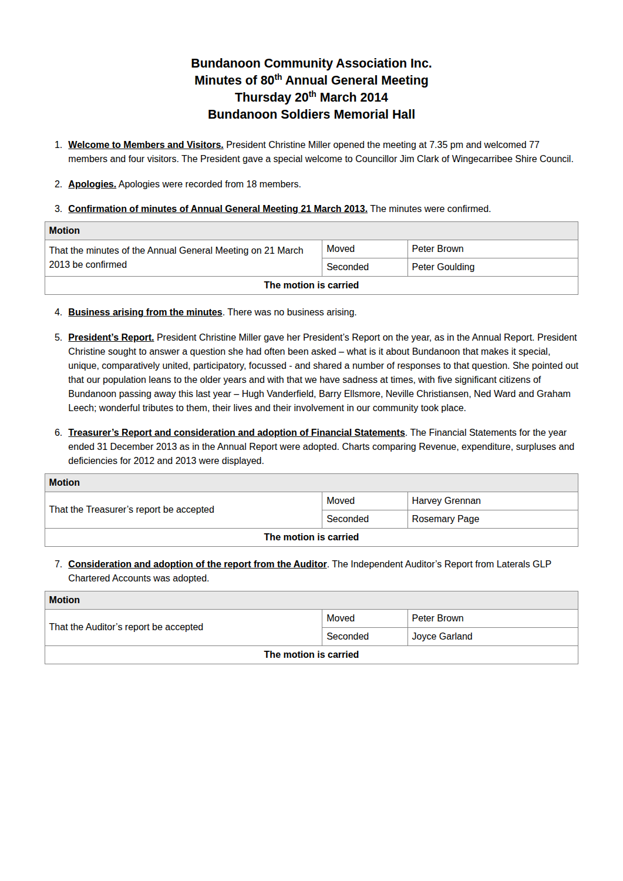Bundanoon Community Association Inc. Minutes of 80th Annual General Meeting Thursday 20th March 2014 Bundanoon Soldiers Memorial Hall
Welcome to Members and Visitors. President Christine Miller opened the meeting at 7.35 pm and welcomed 77 members and four visitors. The President gave a special welcome to Councillor Jim Clark of Wingecarribee Shire Council.
Apologies. Apologies were recorded from 18 members.
Confirmation of minutes of Annual General Meeting 21 March 2013. The minutes were confirmed.
| Motion |
| --- |
| That the minutes of the Annual General Meeting on 21 March 2013 be confirmed | Moved | Peter Brown |
| Seconded | Peter Goulding |
| The motion is carried |
Business arising from the minutes. There was no business arising.
President’s Report. President Christine Miller gave her President’s Report on the year, as in the Annual Report. President Christine sought to answer a question she had often been asked – what is it about Bundanoon that makes it special, unique, comparatively united, participatory, focussed - and shared a number of responses to that question. She pointed out that our population leans to the older years and with that we have sadness at times, with five significant citizens of Bundanoon passing away this last year – Hugh Vanderfield, Barry Ellsmore, Neville Christiansen, Ned Ward and Graham Leech; wonderful tributes to them, their lives and their involvement in our community took place.
Treasurer’s Report and consideration and adoption of Financial Statements. The Financial Statements for the year ended 31 December 2013 as in the Annual Report were adopted. Charts comparing Revenue, expenditure, surpluses and deficiencies for 2012 and 2013 were displayed.
| Motion |
| --- |
| That the Treasurer’s report be accepted | Moved | Harvey Grennan |
| Seconded | Rosemary Page |
| The motion is carried |
Consideration and adoption of the report from the Auditor. The Independent Auditor’s Report from Laterals GLP Chartered Accounts was adopted.
| Motion |
| --- |
| That the Auditor’s report be accepted | Moved | Peter Brown |
| Seconded | Joyce Garland |
| The motion is carried |